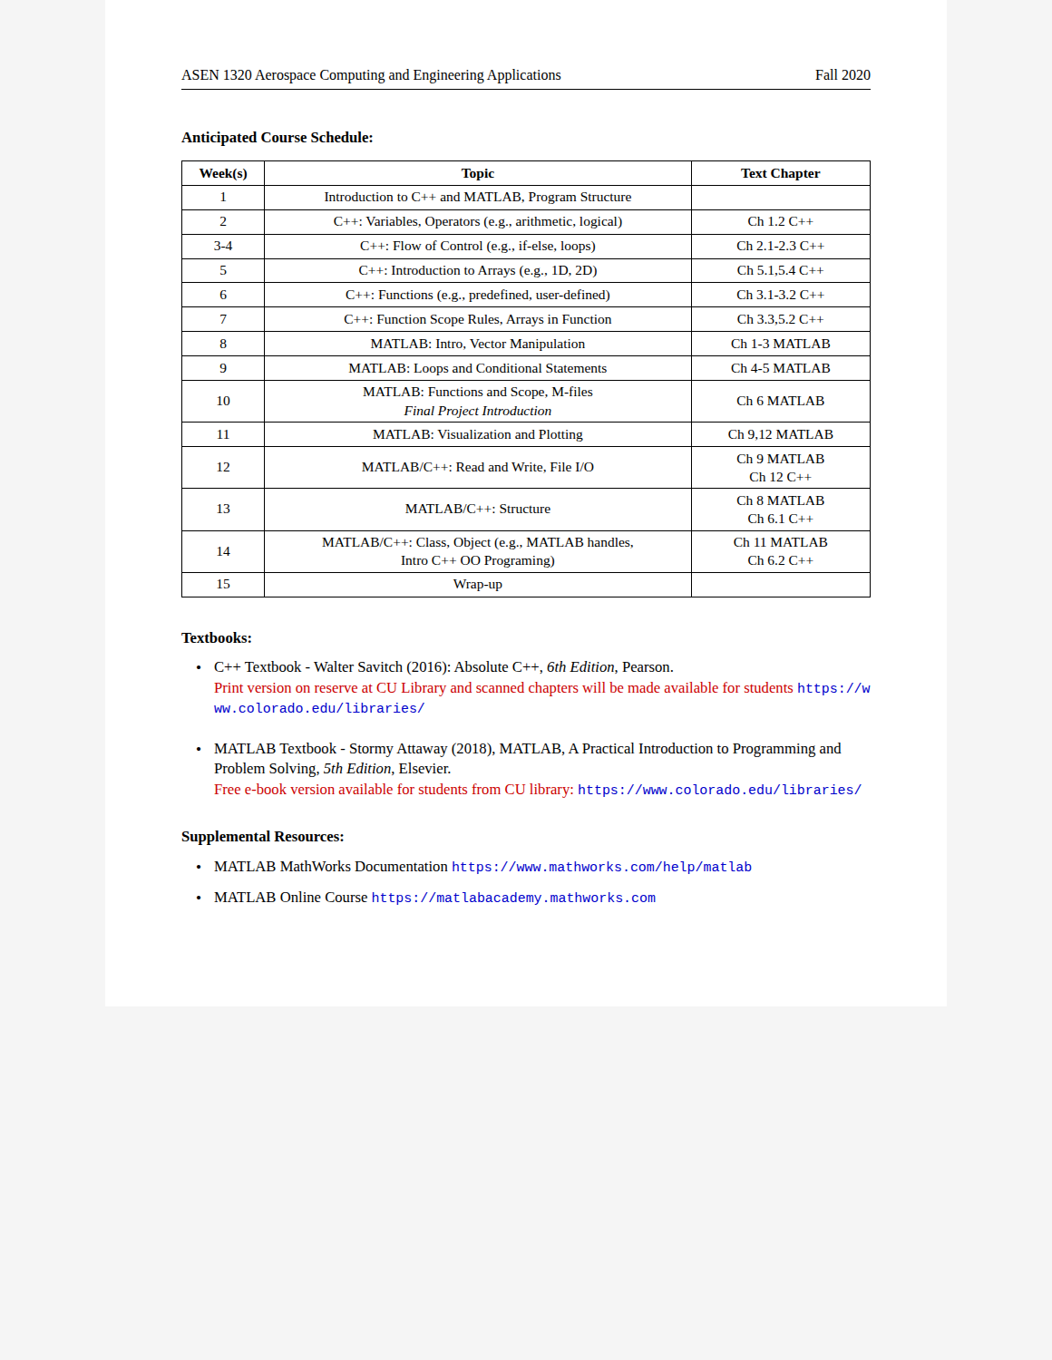ASEN 1320 Aerospace Computing and Engineering Applications
Fall 2020
Anticipated Course Schedule:
| Week(s) | Topic | Text Chapter |
| --- | --- | --- |
| 1 | Introduction to C++ and MATLAB, Program Structure | |
| 2 | C++: Variables, Operators (e.g., arithmetic, logical) | Ch 1.2 C++ |
| 3-4 | C++: Flow of Control (e.g., if-else, loops) | Ch 2.1-2.3 C++ |
| 5 | C++: Introduction to Arrays (e.g., 1D, 2D) | Ch 5.1,5.4 C++ |
| 6 | C++: Functions (e.g., predefined, user-defined) | Ch 3.1-3.2 C++ |
| 7 | C++: Function Scope Rules, Arrays in Function | Ch 3.3,5.2 C++ |
| 8 | MATLAB: Intro, Vector Manipulation | Ch 1-3 MATLAB |
| 9 | MATLAB: Loops and Conditional Statements | Ch 4-5 MATLAB |
| 10 | MATLAB: Functions and Scope, M-files Final Project Introduction | Ch 6 MATLAB |
| 11 | MATLAB: Visualization and Plotting | Ch 9,12 MATLAB |
| 12 | MATLAB/C++: Read and Write, File I/O | Ch 9 MATLAB Ch 12 C++ |
| 13 | MATLAB/C++: Structure | Ch 8 MATLAB Ch 6.1 C++ |
| 14 | MATLAB/C++: Class, Object (e.g., MATLAB handles, Intro C++ OO Programing) | Ch 11 MATLAB Ch 6.2 C++ |
| 15 | Wrap-up | |
Textbooks:
C++ Textbook - Walter Savitch (2016): Absolute C++, 6th Edition, Pearson.
Print version on reserve at CU Library and scanned chapters will be made available for students https://www.colorado.edu/libraries/
MATLAB Textbook - Stormy Attaway (2018), MATLAB, A Practical Introduction to Programming and Problem Solving, 5th Edition, Elsevier.
Free e-book version available for students from CU library: https://www.colorado.edu/libraries/
Supplemental Resources:
MATLAB MathWorks Documentation https://www.mathworks.com/help/matlab
MATLAB Online Course https://matlabacademy.mathworks.com